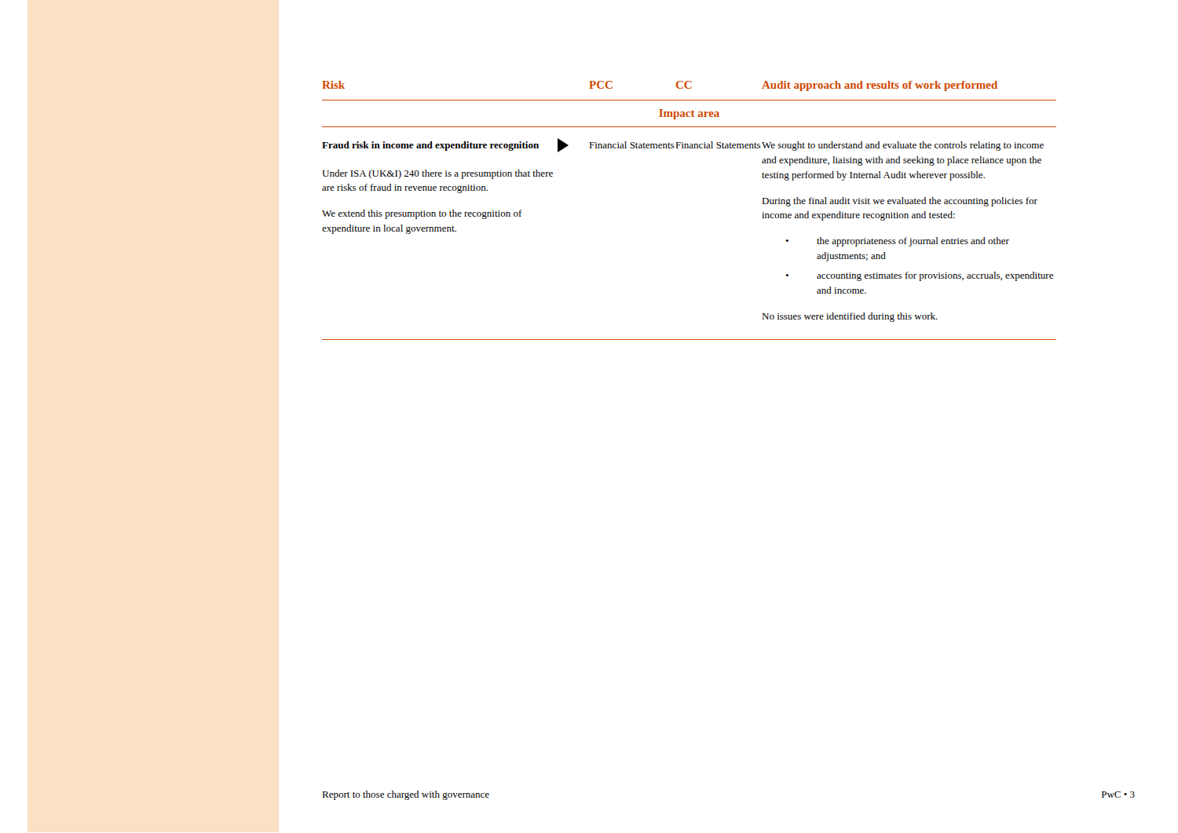| Risk | | PCC | CC | Audit approach and results of work performed |
| --- | --- | --- | --- | --- |
| Impact area |
| Fraud risk in income and expenditure recognition Under ISA (UK&I) 240 there is a presumption that there are risks of fraud in revenue recognition. We extend this presumption to the recognition of expenditure in local government. | | Financial Statements | Financial Statements | We sought to understand and evaluate the controls relating to income and expenditure, liaising with and seeking to place reliance upon the testing performed by Internal Audit wherever possible. During the final audit visit we evaluated the accounting policies for income and expenditure recognition and tested: the appropriateness of journal entries and other adjustments; and accounting estimates for provisions, accruals, expenditure and income. No issues were identified during this work. |
Report to those charged with governance PwC • 3